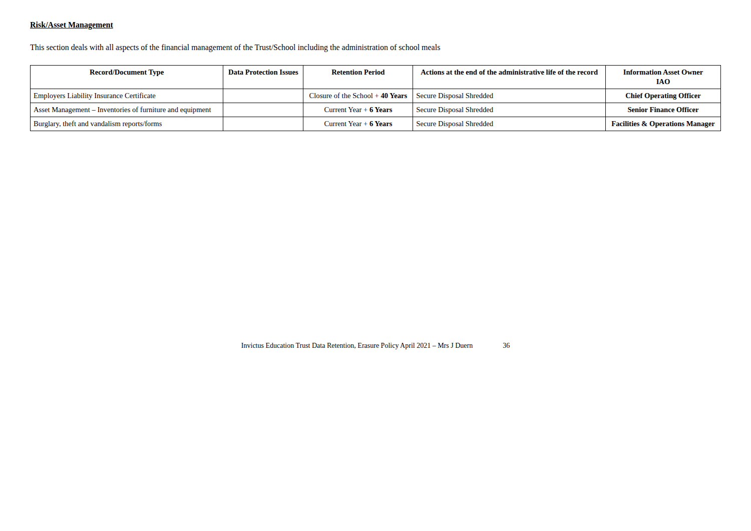Risk/Asset Management
This section deals with all aspects of the financial management of the Trust/School including the administration of school meals
| Record/Document Type | Data Protection Issues | Retention Period | Actions at the end of the administrative life of the record | Information Asset Owner IAO |
| --- | --- | --- | --- | --- |
| Employers Liability Insurance Certificate | | Closure of the School + 40 Years | Secure Disposal Shredded | Chief Operating Officer |
| Asset Management – Inventories of furniture and equipment | | Current Year + 6 Years | Secure Disposal Shredded | Senior Finance Officer |
| Burglary, theft and vandalism reports/forms | | Current Year + 6 Years | Secure Disposal Shredded | Facilities & Operations Manager |
Invictus Education Trust Data Retention, Erasure Policy April 2021 – Mrs J Duern36